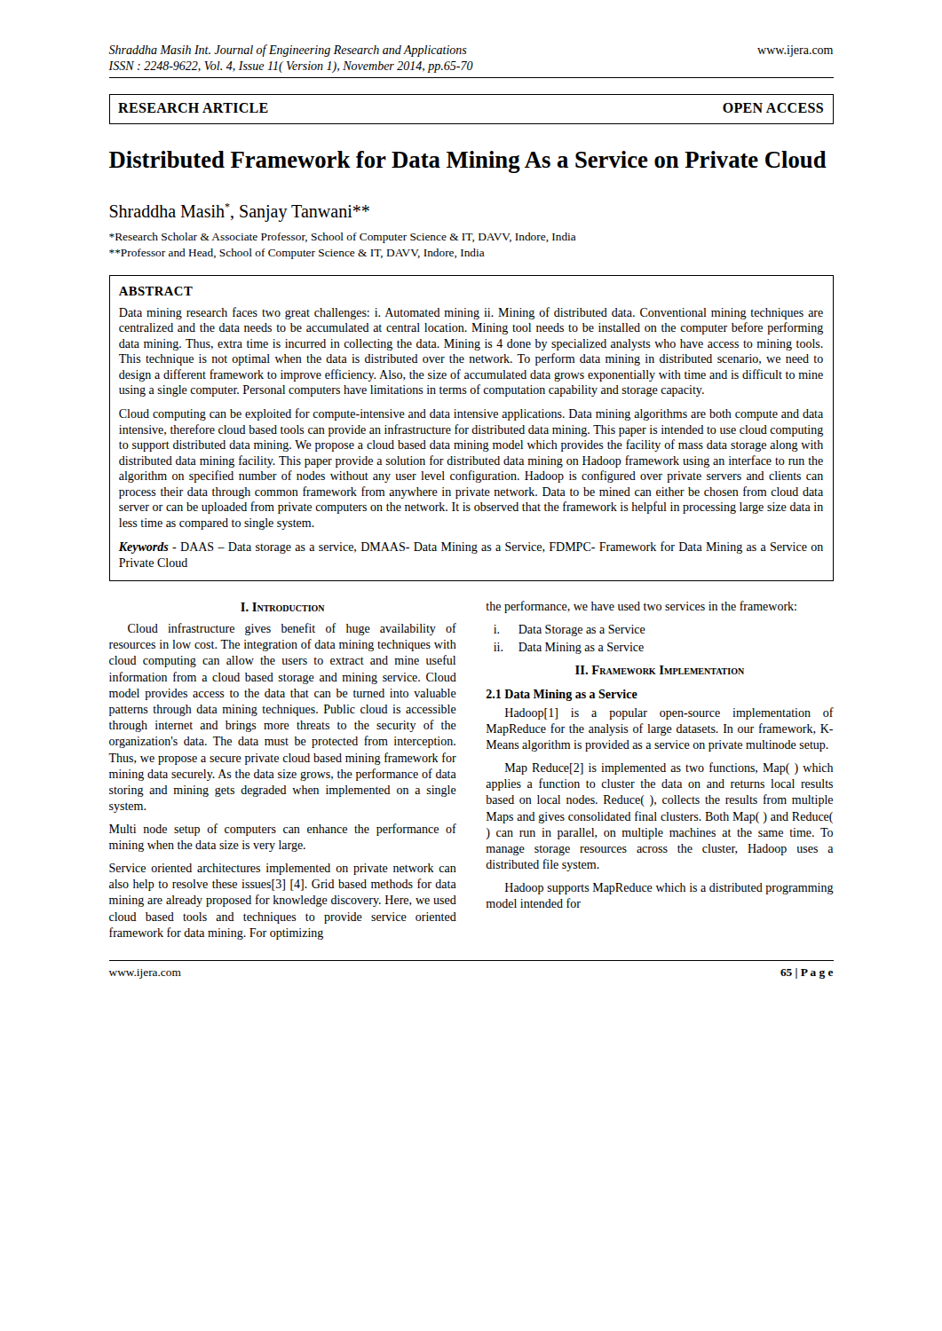Shraddha Masih Int. Journal of Engineering Research and Applications
ISSN : 2248-9622, Vol. 4, Issue 11( Version 1), November 2014, pp.65-70
www.ijera.com
RESEARCH ARTICLE OPEN ACCESS
Distributed Framework for Data Mining As a Service on Private Cloud
Shraddha Masih*, Sanjay Tanwani**
*Research Scholar & Associate Professor, School of Computer Science & IT, DAVV, Indore, India
**Professor and Head, School of Computer Science & IT, DAVV, Indore, India
ABSTRACT
Data mining research faces two great challenges: i. Automated mining ii. Mining of distributed data. Conventional mining techniques are centralized and the data needs to be accumulated at central location. Mining tool needs to be installed on the computer before performing data mining. Thus, extra time is incurred in collecting the data. Mining is 4 done by specialized analysts who have access to mining tools. This technique is not optimal when the data is distributed over the network. To perform data mining in distributed scenario, we need to design a different framework to improve efficiency. Also, the size of accumulated data grows exponentially with time and is difficult to mine using a single computer. Personal computers have limitations in terms of computation capability and storage capacity.
Cloud computing can be exploited for compute-intensive and data intensive applications. Data mining algorithms are both compute and data intensive, therefore cloud based tools can provide an infrastructure for distributed data mining. This paper is intended to use cloud computing to support distributed data mining. We propose a cloud based data mining model which provides the facility of mass data storage along with distributed data mining facility. This paper provide a solution for distributed data mining on Hadoop framework using an interface to run the algorithm on specified number of nodes without any user level configuration. Hadoop is configured over private servers and clients can process their data through common framework from anywhere in private network. Data to be mined can either be chosen from cloud data server or can be uploaded from private computers on the network. It is observed that the framework is helpful in processing large size data in less time as compared to single system.
Keywords - DAAS – Data storage as a service, DMAAS- Data Mining as a Service, FDMPC- Framework for Data Mining as a Service on Private Cloud
I. Introduction
Cloud infrastructure gives benefit of huge availability of resources in low cost. The integration of data mining techniques with cloud computing can allow the users to extract and mine useful information from a cloud based storage and mining service. Cloud model provides access to the data that can be turned into valuable patterns through data mining techniques. Public cloud is accessible through internet and brings more threats to the security of the organization's data. The data must be protected from interception. Thus, we propose a secure private cloud based mining framework for mining data securely. As the data size grows, the performance of data storing and mining gets degraded when implemented on a single system.
Multi node setup of computers can enhance the performance of mining when the data size is very large.
Service oriented architectures implemented on private network can also help to resolve these issues[3] [4]. Grid based methods for data mining are already proposed for knowledge discovery. Here, we used cloud based tools and techniques to provide service oriented framework for data mining. For optimizing
the performance, we have used two services in the framework:
Data Storage as a Service
Data Mining as a Service
II. Framework Implementation
2.1 Data Mining as a Service
Hadoop[1] is a popular open-source implementation of MapReduce for the analysis of large datasets. In our framework, K-Means algorithm is provided as a service on private multinode setup.
Map Reduce[2] is implemented as two functions, Map( ) which applies a function to cluster the data on and returns local results based on local nodes. Reduce( ), collects the results from multiple Maps and gives consolidated final clusters. Both Map( ) and Reduce( ) can run in parallel, on multiple machines at the same time. To manage storage resources across the cluster, Hadoop uses a distributed file system.
Hadoop supports MapReduce which is a distributed programming model intended for
www.ijera.com 65 | P a g e